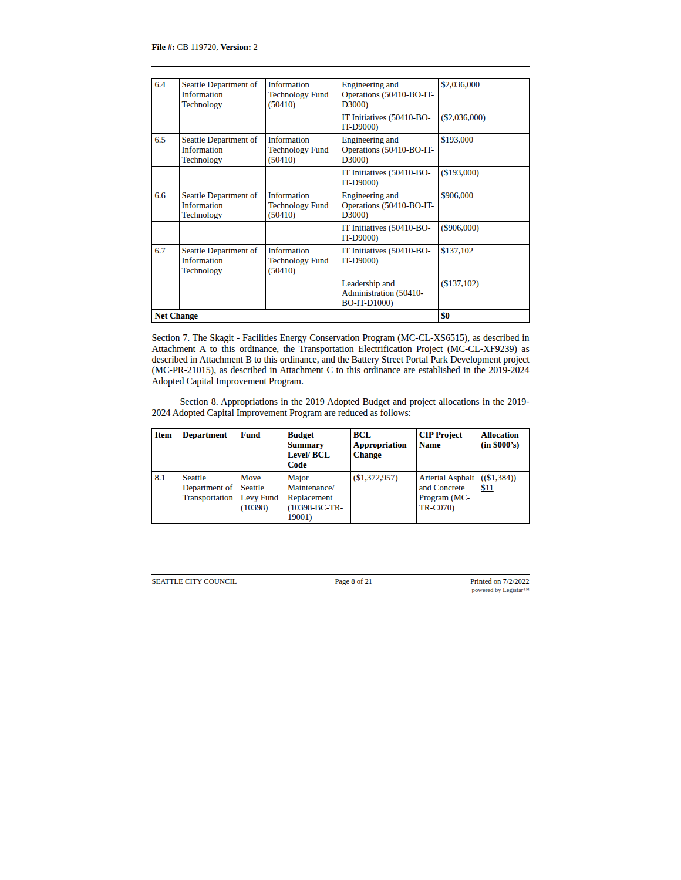File #: CB 119720, Version: 2
| 6.4 | Seattle Department of Information Technology | Information Technology Fund (50410) | Engineering and Operations (50410-BO-IT-D3000) | $2,036,000 |
| | | | IT Initiatives (50410-BO-IT-D9000) | ($2,036,000) |
| 6.5 | Seattle Department of Information Technology | Information Technology Fund (50410) | Engineering and Operations (50410-BO-IT-D3000) | $193,000 |
| | | | IT Initiatives (50410-BO-IT-D9000) | ($193,000) |
| 6.6 | Seattle Department of Information Technology | Information Technology Fund (50410) | Engineering and Operations (50410-BO-IT-D3000) | $906,000 |
| | | | IT Initiatives (50410-BO-IT-D9000) | ($906,000) |
| 6.7 | Seattle Department of Information Technology | Information Technology Fund (50410) | IT Initiatives (50410-BO-IT-D9000) | $137,102 |
| | | | Leadership and Administration (50410-BO-IT-D1000) | ($137,102) |
| Net Change | $0 |
Section 7. The Skagit - Facilities Energy Conservation Program (MC-CL-XS6515), as described in Attachment A to this ordinance, the Transportation Electrification Project (MC-CL-XF9239) as described in Attachment B to this ordinance, and the Battery Street Portal Park Development project (MC-PR-21015), as described in Attachment C to this ordinance are established in the 2019-2024 Adopted Capital Improvement Program.
Section 8. Appropriations in the 2019 Adopted Budget and project allocations in the 2019-2024 Adopted Capital Improvement Program are reduced as follows:
| Item | Department | Fund | Budget Summary Level/ BCL Code | BCL Appropriation Change | CIP Project Name | Allocation (in $000’s) |
| --- | --- | --- | --- | --- | --- | --- |
| 8.1 | Seattle Department of Transportation | Move Seattle Levy Fund (10398) | Major Maintenance/ Replacement (10398-BC-TR-19001) | ($1,372,957) | Arterial Asphalt and Concrete Program (MC-TR-C070) | (( $1,384 )) $11 |
SEATTLE CITY COUNCIL
Page 8 of 21
Printed on 7/2/2022
powered by Legistar™